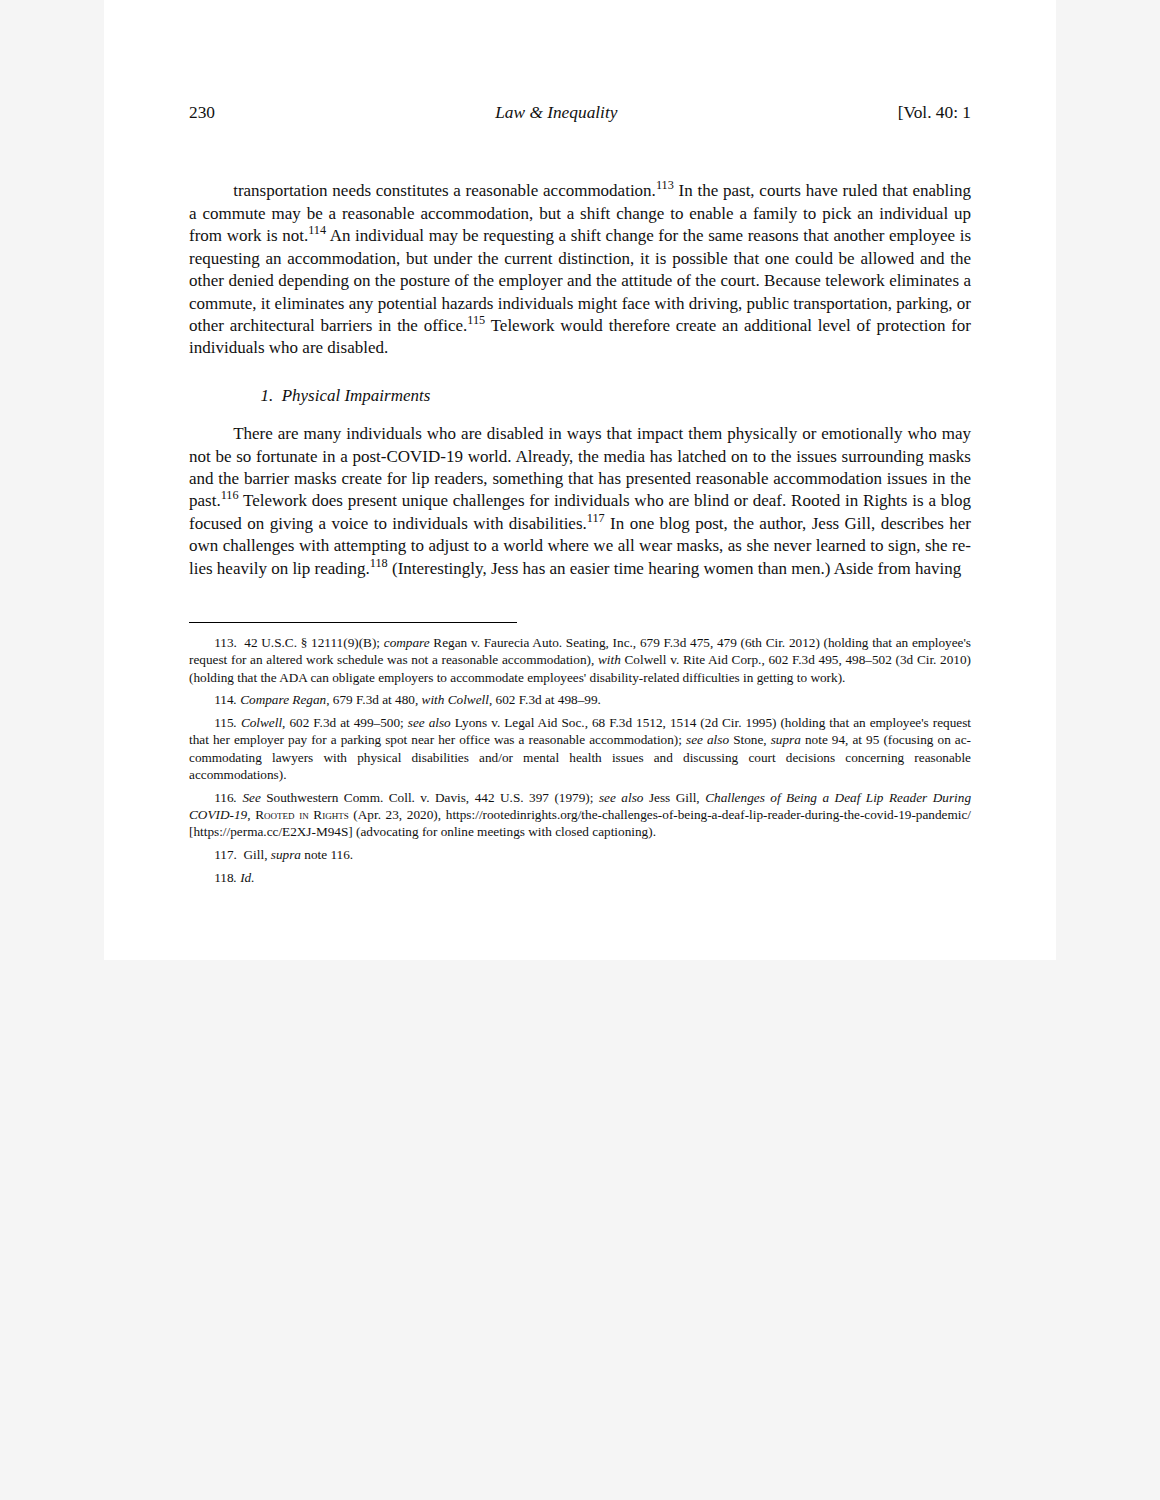230 Law & Inequality [Vol. 40: 1
transportation needs constitutes a reasonable accommodation.113 In the past, courts have ruled that enabling a commute may be a reasonable accommodation, but a shift change to enable a family to pick an individual up from work is not.114 An individual may be requesting a shift change for the same reasons that another employee is requesting an accommodation, but under the current distinction, it is possible that one could be allowed and the other denied depending on the posture of the employer and the attitude of the court. Because telework eliminates a commute, it eliminates any potential hazards individuals might face with driving, public transportation, parking, or other architectural barriers in the office.115 Telework would therefore create an additional level of protection for individuals who are disabled.
1. Physical Impairments
There are many individuals who are disabled in ways that impact them physically or emotionally who may not be so fortunate in a post-COVID-19 world. Already, the media has latched on to the issues surrounding masks and the barrier masks create for lip readers, something that has presented reasonable accommodation issues in the past.116 Telework does present unique challenges for individuals who are blind or deaf. Rooted in Rights is a blog focused on giving a voice to individuals with disabilities.117 In one blog post, the author, Jess Gill, describes her own challenges with attempting to adjust to a world where we all wear masks, as she never learned to sign, she relies heavily on lip reading.118 (Interestingly, Jess has an easier time hearing women than men.) Aside from having
113. 42 U.S.C. § 12111(9)(B); compare Regan v. Faurecia Auto. Seating, Inc., 679 F.3d 475, 479 (6th Cir. 2012) (holding that an employee's request for an altered work schedule was not a reasonable accommodation), with Colwell v. Rite Aid Corp., 602 F.3d 495, 498–502 (3d Cir. 2010) (holding that the ADA can obligate employers to accommodate employees' disability-related difficulties in getting to work).
114. Compare Regan, 679 F.3d at 480, with Colwell, 602 F.3d at 498–99.
115. Colwell, 602 F.3d at 499–500; see also Lyons v. Legal Aid Soc., 68 F.3d 1512, 1514 (2d Cir. 1995) (holding that an employee's request that her employer pay for a parking spot near her office was a reasonable accommodation); see also Stone, supra note 94, at 95 (focusing on accommodating lawyers with physical disabilities and/or mental health issues and discussing court decisions concerning reasonable accommodations).
116. See Southwestern Comm. Coll. v. Davis, 442 U.S. 397 (1979); see also Jess Gill, Challenges of Being a Deaf Lip Reader During COVID-19, Rooted in Rights (Apr. 23, 2020), https://rootedinrights.org/the-challenges-of-being-a-deaf-lip-reader-during-the-covid-19-pandemic/ [https://perma.cc/E2XJ-M94S] (advocating for online meetings with closed captioning).
117. Gill, supra note 116.
118. Id.